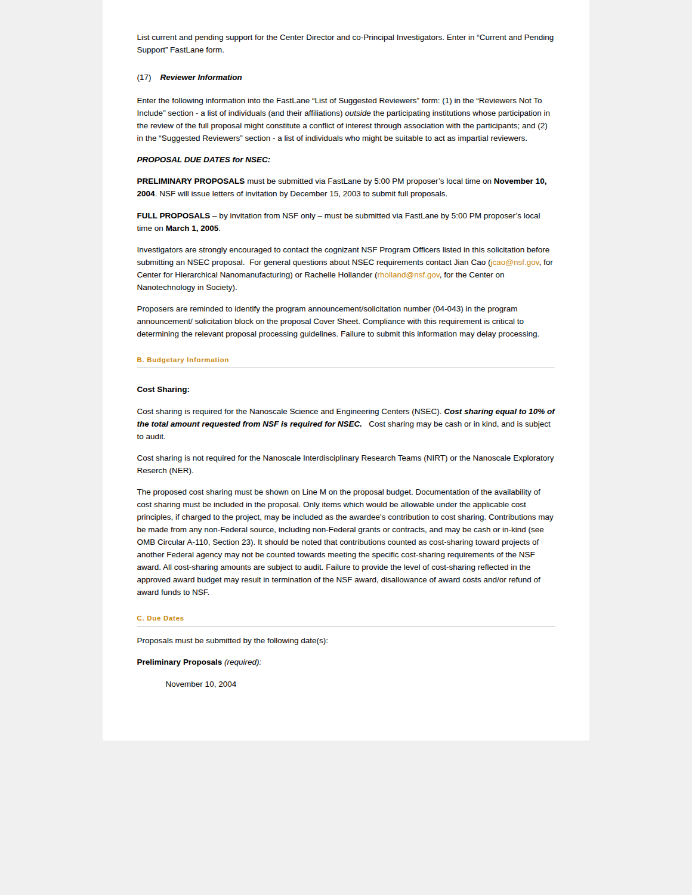List current and pending support for the Center Director and co-Principal Investigators. Enter in “Current and Pending Support” FastLane form.
(17) Reviewer Information
Enter the following information into the FastLane “List of Suggested Reviewers” form: (1) in the “Reviewers Not To Include” section - a list of individuals (and their affiliations) outside the participating institutions whose participation in the review of the full proposal might constitute a conflict of interest through association with the participants; and (2) in the “Suggested Reviewers” section - a list of individuals who might be suitable to act as impartial reviewers.
PROPOSAL DUE DATES for NSEC:
PRELIMINARY PROPOSALS must be submitted via FastLane by 5:00 PM proposer’s local time on November 10, 2004. NSF will issue letters of invitation by December 15, 2003 to submit full proposals.
FULL PROPOSALS – by invitation from NSF only – must be submitted via FastLane by 5:00 PM proposer’s local time on March 1, 2005.
Investigators are strongly encouraged to contact the cognizant NSF Program Officers listed in this solicitation before submitting an NSEC proposal. For general questions about NSEC requirements contact Jian Cao (jcao@nsf.gov, for Center for Hierarchical Nanomanufacturing) or Rachelle Hollander (rholland@nsf.gov, for the Center on Nanotechnology in Society).
Proposers are reminded to identify the program announcement/solicitation number (04-043) in the program announcement/ solicitation block on the proposal Cover Sheet. Compliance with this requirement is critical to determining the relevant proposal processing guidelines. Failure to submit this information may delay processing.
B. Budgetary Information
Cost Sharing:
Cost sharing is required for the Nanoscale Science and Engineering Centers (NSEC). Cost sharing equal to 10% of the total amount requested from NSF is required for NSEC. Cost sharing may be cash or in kind, and is subject to audit.
Cost sharing is not required for the Nanoscale Interdisciplinary Research Teams (NIRT) or the Nanoscale Exploratory Reserch (NER).
The proposed cost sharing must be shown on Line M on the proposal budget. Documentation of the availability of cost sharing must be included in the proposal. Only items which would be allowable under the applicable cost principles, if charged to the project, may be included as the awardee's contribution to cost sharing. Contributions may be made from any non-Federal source, including non-Federal grants or contracts, and may be cash or in-kind (see OMB Circular A-110, Section 23). It should be noted that contributions counted as cost-sharing toward projects of another Federal agency may not be counted towards meeting the specific cost-sharing requirements of the NSF award. All cost-sharing amounts are subject to audit. Failure to provide the level of cost-sharing reflected in the approved award budget may result in termination of the NSF award, disallowance of award costs and/or refund of award funds to NSF.
C. Due Dates
Proposals must be submitted by the following date(s):
Preliminary Proposals (required):
November 10, 2004